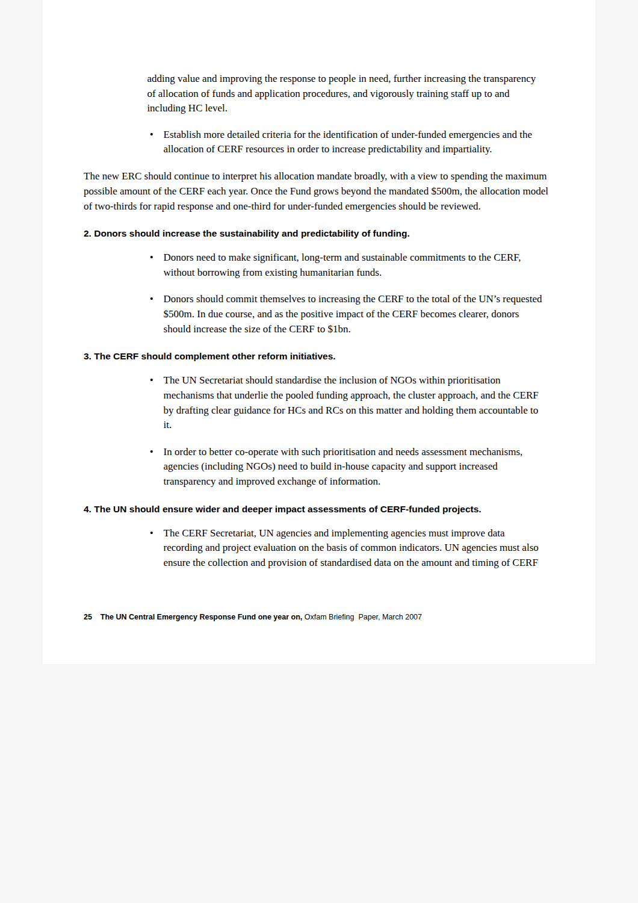adding value and improving the response to people in need, further increasing the transparency of allocation of funds and application procedures, and vigorously training staff up to and including HC level.
Establish more detailed criteria for the identification of under-funded emergencies and the allocation of CERF resources in order to increase predictability and impartiality.
The new ERC should continue to interpret his allocation mandate broadly, with a view to spending the maximum possible amount of the CERF each year. Once the Fund grows beyond the mandated $500m, the allocation model of two-thirds for rapid response and one-third for under-funded emergencies should be reviewed.
2. Donors should increase the sustainability and predictability of funding.
Donors need to make significant, long-term and sustainable commitments to the CERF, without borrowing from existing humanitarian funds.
Donors should commit themselves to increasing the CERF to the total of the UN’s requested $500m. In due course, and as the positive impact of the CERF becomes clearer, donors should increase the size of the CERF to $1bn.
3. The CERF should complement other reform initiatives.
The UN Secretariat should standardise the inclusion of NGOs within prioritisation mechanisms that underlie the pooled funding approach, the cluster approach, and the CERF by drafting clear guidance for HCs and RCs on this matter and holding them accountable to it.
In order to better co-operate with such prioritisation and needs assessment mechanisms, agencies (including NGOs) need to build in-house capacity and support increased transparency and improved exchange of information.
4. The UN should ensure wider and deeper impact assessments of CERF-funded projects.
The CERF Secretariat, UN agencies and implementing agencies must improve data recording and project evaluation on the basis of common indicators. UN agencies must also ensure the collection and provision of standardised data on the amount and timing of CERF
25 The UN Central Emergency Response Fund one year on, Oxfam Briefing Paper, March 2007